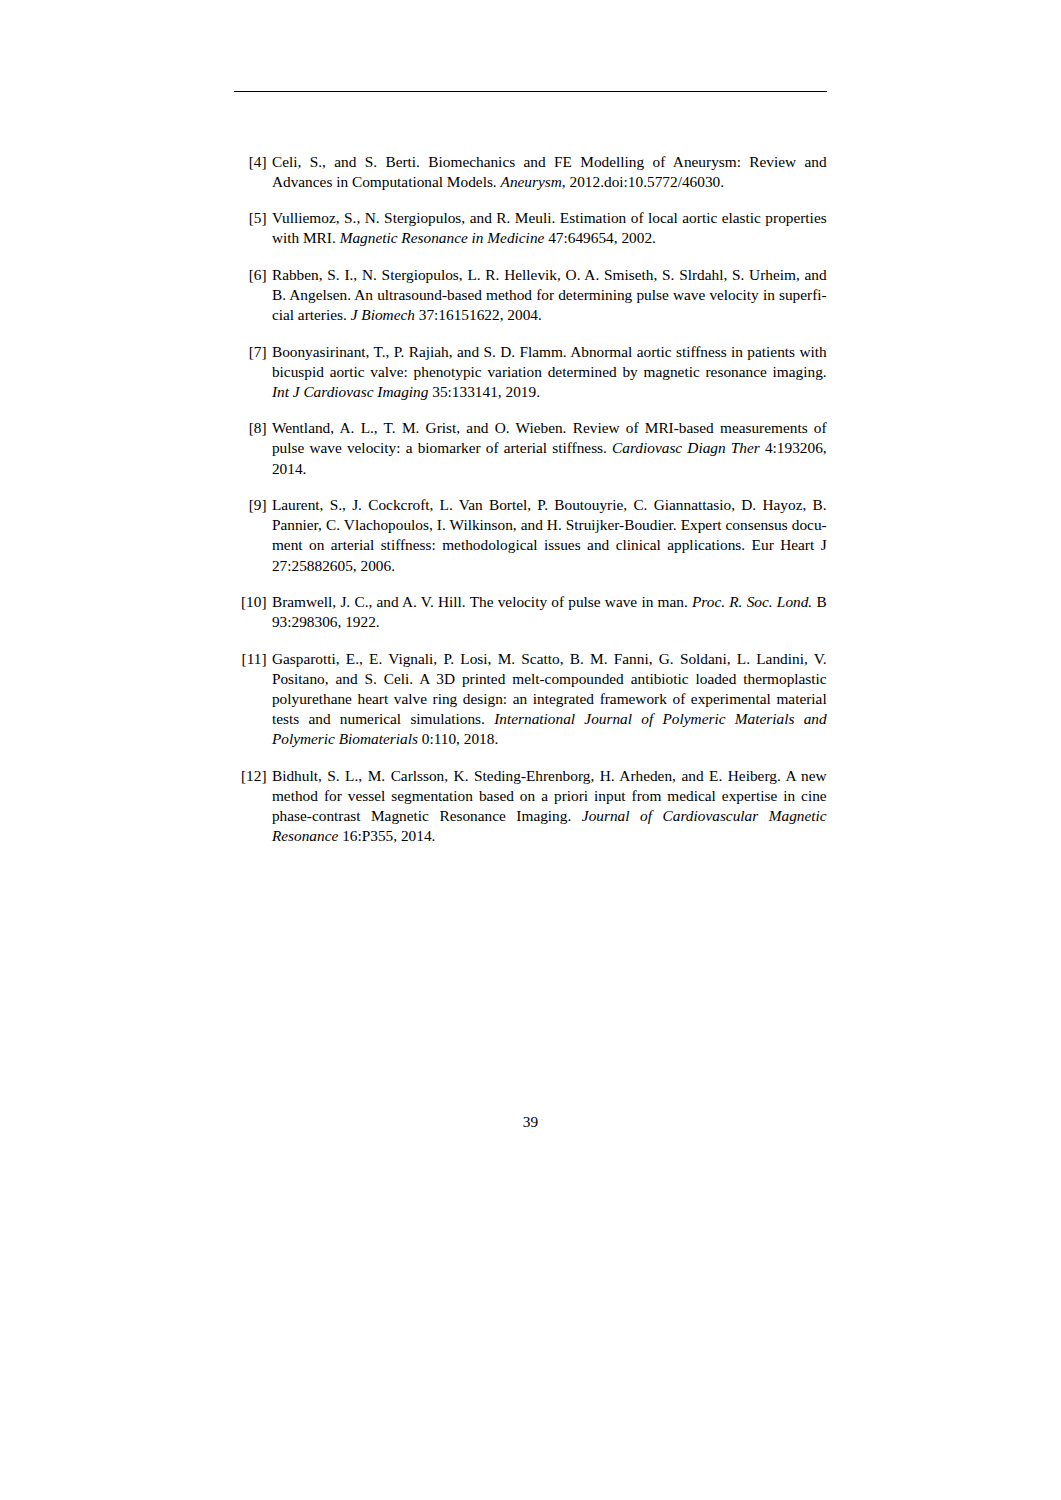[4] Celi, S., and S. Berti. Biomechanics and FE Modelling of Aneurysm: Review and Advances in Computational Models. Aneurysm, 2012.doi:10.5772/46030.
[5] Vulliemoz, S., N. Stergiopulos, and R. Meuli. Estimation of local aortic elastic properties with MRI. Magnetic Resonance in Medicine 47:649654, 2002.
[6] Rabben, S. I., N. Stergiopulos, L. R. Hellevik, O. A. Smiseth, S. Slrdahl, S. Urheim, and B. Angelsen. An ultrasound-based method for determining pulse wave velocity in superficial arteries. J Biomech 37:16151622, 2004.
[7] Boonyasirinant, T., P. Rajiah, and S. D. Flamm. Abnormal aortic stiffness in patients with bicuspid aortic valve: phenotypic variation determined by magnetic resonance imaging. Int J Cardiovasc Imaging 35:133141, 2019.
[8] Wentland, A. L., T. M. Grist, and O. Wieben. Review of MRI-based measurements of pulse wave velocity: a biomarker of arterial stiffness. Cardiovasc Diagn Ther 4:193206, 2014.
[9] Laurent, S., J. Cockcroft, L. Van Bortel, P. Boutouyrie, C. Giannattasio, D. Hayoz, B. Pannier, C. Vlachopoulos, I. Wilkinson, and H. Struijker-Boudier. Expert consensus document on arterial stiffness: methodological issues and clinical applications. Eur Heart J 27:25882605, 2006.
[10] Bramwell, J. C., and A. V. Hill. The velocity of pulse wave in man. Proc. R. Soc. Lond. B 93:298306, 1922.
[11] Gasparotti, E., E. Vignali, P. Losi, M. Scatto, B. M. Fanni, G. Soldani, L. Landini, V. Positano, and S. Celi. A 3D printed melt-compounded antibiotic loaded thermoplastic polyurethane heart valve ring design: an integrated framework of experimental material tests and numerical simulations. International Journal of Polymeric Materials and Polymeric Biomaterials 0:110, 2018.
[12] Bidhult, S. L., M. Carlsson, K. Steding-Ehrenborg, H. Arheden, and E. Heiberg. A new method for vessel segmentation based on a priori input from medical expertise in cine phase-contrast Magnetic Resonance Imaging. Journal of Cardiovascular Magnetic Resonance 16:P355, 2014.
39